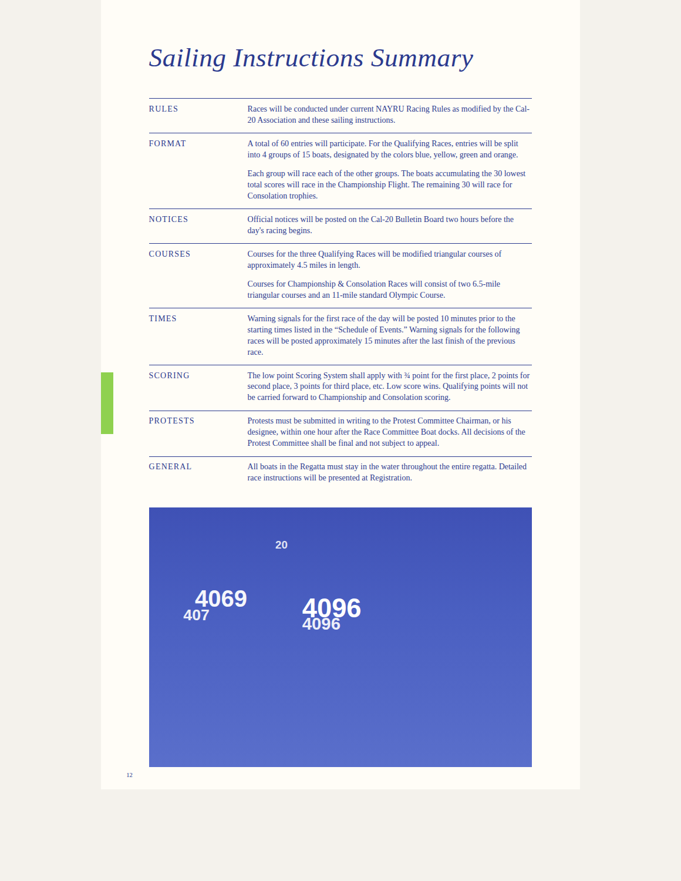Sailing Instructions Summary
| RULES | Races will be conducted under current NAYRU Racing Rules as modified by the Cal-20 Association and these sailing instructions. |
| FORMAT | A total of 60 entries will participate. For the Qualifying Races, entries will be split into 4 groups of 15 boats, designated by the colors blue, yellow, green and orange. Each group will race each of the other groups. The boats accumulating the 30 lowest total scores will race in the Championship Flight. The remaining 30 will race for Consolation trophies. |
| NOTICES | Official notices will be posted on the Cal-20 Bulletin Board two hours before the day's racing begins. |
| COURSES | Courses for the three Qualifying Races will be modified triangular courses of approximately 4.5 miles in length. Courses for Championship & Consolation Races will consist of two 6.5-mile triangular courses and an 11-mile standard Olympic Course. |
| TIMES | Warning signals for the first race of the day will be posted 10 minutes prior to the starting times listed in the “Schedule of Events.” Warning signals for the following races will be posted approximately 15 minutes after the last finish of the previous race. |
| SCORING | The low point Scoring System shall apply with ¾ point for the first place, 2 points for second place, 3 points for third place, etc. Low score wins. Qualifying points will not be carried forward to Championship and Consolation scoring. |
| PROTESTS | Protests must be submitted in writing to the Protest Committee Chairman, or his designee, within one hour after the Race Committee Boat docks. All decisions of the Protest Committee shall be final and not subject to appeal. |
| GENERAL | All boats in the Regatta must stay in the water throughout the entire regatta. Detailed race instructions will be presented at Registration. |
4069 407 4096 4096 20
12